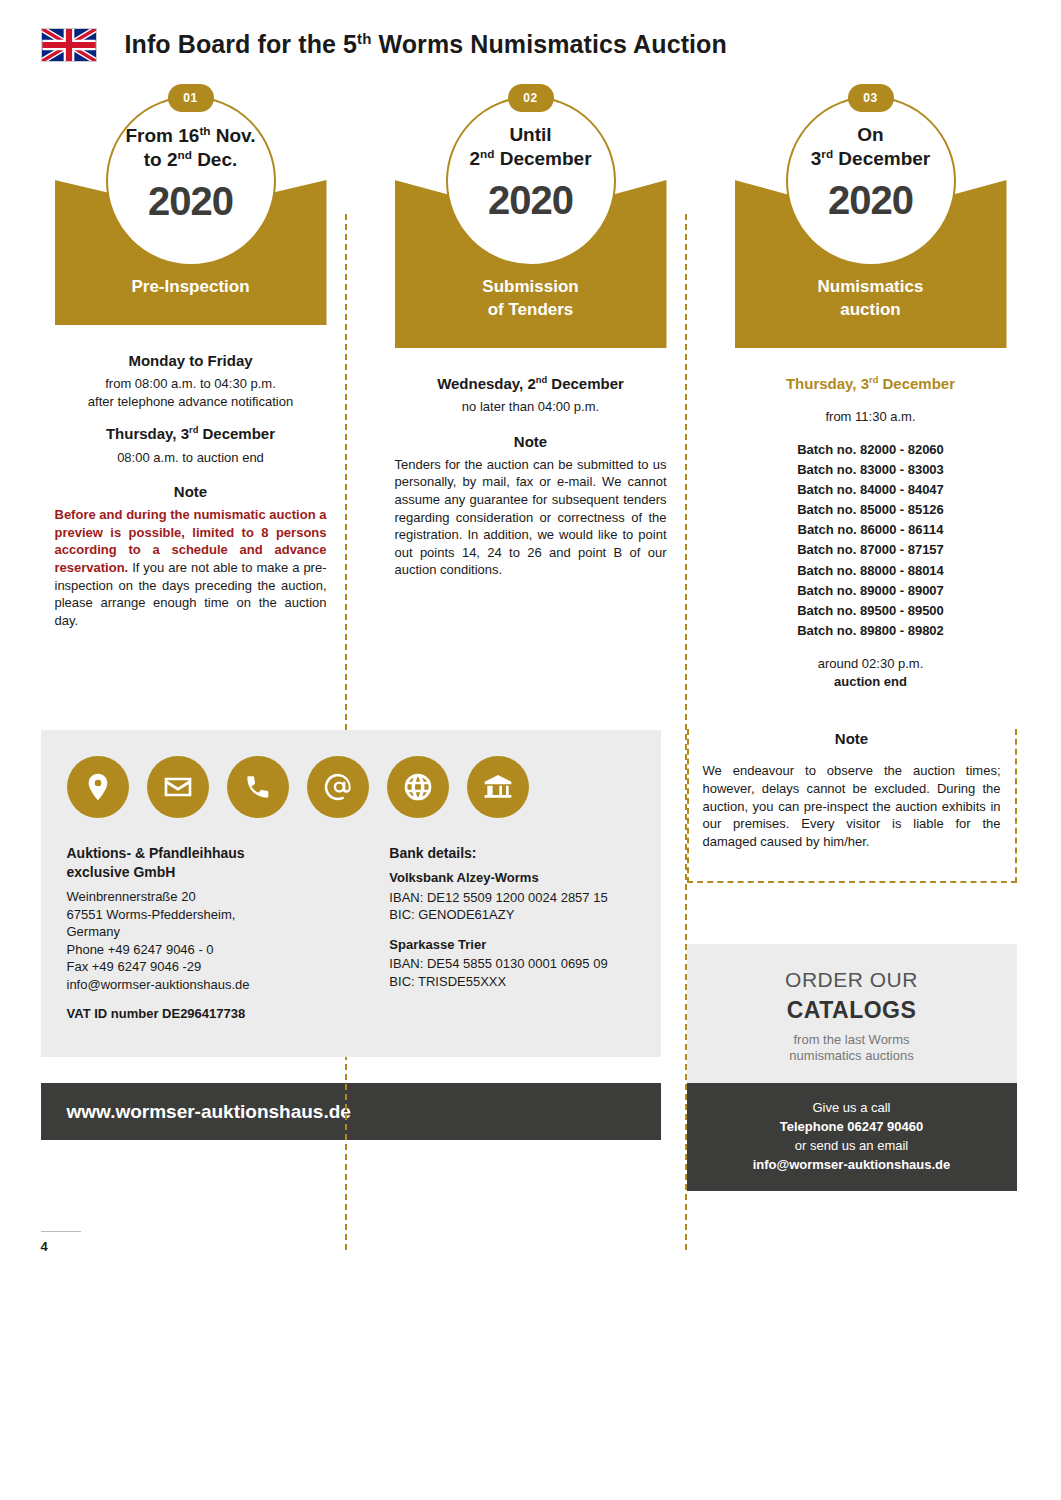Info Board for the 5th Worms Numismatics Auction
01
From 16th Nov.
to 2nd Dec.
2020
Pre-Inspection
Monday to Friday
from 08:00 a.m. to 04:30 p.m.
after telephone advance notification
Thursday, 3rd December
08:00 a.m. to auction end
Note
Before and during the numismatic auction a preview is possible, limited to 8 persons according to a schedule and advance reservation. If you are not able to make a pre-inspection on the days preceding the auction, please arrange enough time on the auction day.
02
Until
2nd December
2020
Submission of Tenders
Wednesday, 2nd December
no later than 04:00 p.m.
Note
Tenders for the auction can be submitted to us personally, by mail, fax or e-mail. We cannot assume any guarantee for subsequent tenders regarding consideration or correctness of the registration. In addition, we would like to point out points 14, 24 to 26 and point B of our auction conditions.
03
On
3rd December
2020
Numismatics auction
Thursday, 3rd December
from 11:30 a.m.
Batch no. 82000 - 82060
Batch no. 83000 - 83003
Batch no. 84000 - 84047
Batch no. 85000 - 85126
Batch no. 86000 - 86114
Batch no. 87000 - 87157
Batch no. 88000 - 88014
Batch no. 89000 - 89007
Batch no. 89500 - 89500
Batch no. 89800 - 89802
around 02:30 p.m. auction end
Auktions- & Pfandleihhaus
exclusive GmbH
Weinbrennerstraße 20
67551 Worms-Pfeddersheim,
Germany
Phone +49 6247 9046 - 0
Fax +49 6247 9046 -29
info@wormser-auktionshaus.de
VAT ID number DE296417738
Bank details:
Volksbank Alzey-Worms
IBAN: DE12 5509 1200 0024 2857 15
BIC: GENODE61AZY
Sparkasse Trier
IBAN: DE54 5855 0130 0001 0695 09
BIC: TRISDE55XXX
www.wormser-auktionshaus.de
Note
We endeavour to observe the auction times; however, delays cannot be excluded. During the auction, you can pre-inspect the auction exhibits in our premises. Every visitor is liable for the damaged caused by him/her.
ORDER OUR
CATALOGS
from the last Worms
numismatics auctions
Give us a call Telephone 06247 90460 or send us an email info@wormser-auktionshaus.de
4